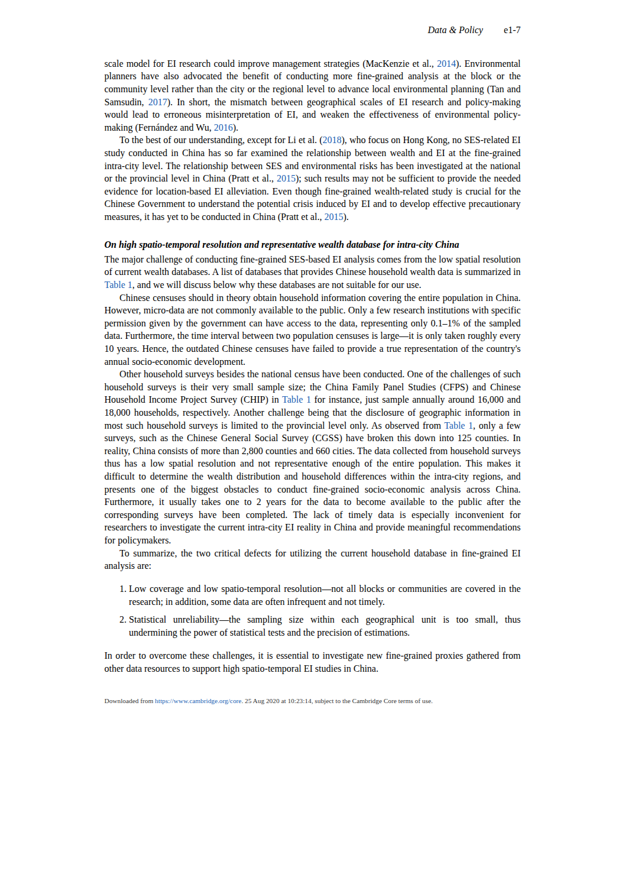Data & Policy e1-7
scale model for EI research could improve management strategies (MacKenzie et al., 2014). Environmental planners have also advocated the benefit of conducting more fine-grained analysis at the block or the community level rather than the city or the regional level to advance local environmental planning (Tan and Samsudin, 2017). In short, the mismatch between geographical scales of EI research and policy-making would lead to erroneous misinterpretation of EI, and weaken the effectiveness of environmental policy-making (Fernández and Wu, 2016).
To the best of our understanding, except for Li et al. (2018), who focus on Hong Kong, no SES-related EI study conducted in China has so far examined the relationship between wealth and EI at the fine-grained intra-city level. The relationship between SES and environmental risks has been investigated at the national or the provincial level in China (Pratt et al., 2015); such results may not be sufficient to provide the needed evidence for location-based EI alleviation. Even though fine-grained wealth-related study is crucial for the Chinese Government to understand the potential crisis induced by EI and to develop effective precautionary measures, it has yet to be conducted in China (Pratt et al., 2015).
On high spatio-temporal resolution and representative wealth database for intra-city China
The major challenge of conducting fine-grained SES-based EI analysis comes from the low spatial resolution of current wealth databases. A list of databases that provides Chinese household wealth data is summarized in Table 1, and we will discuss below why these databases are not suitable for our use.
Chinese censuses should in theory obtain household information covering the entire population in China. However, micro-data are not commonly available to the public. Only a few research institutions with specific permission given by the government can have access to the data, representing only 0.1–1% of the sampled data. Furthermore, the time interval between two population censuses is large—it is only taken roughly every 10 years. Hence, the outdated Chinese censuses have failed to provide a true representation of the country's annual socio-economic development.
Other household surveys besides the national census have been conducted. One of the challenges of such household surveys is their very small sample size; the China Family Panel Studies (CFPS) and Chinese Household Income Project Survey (CHIP) in Table 1 for instance, just sample annually around 16,000 and 18,000 households, respectively. Another challenge being that the disclosure of geographic information in most such household surveys is limited to the provincial level only. As observed from Table 1, only a few surveys, such as the Chinese General Social Survey (CGSS) have broken this down into 125 counties. In reality, China consists of more than 2,800 counties and 660 cities. The data collected from household surveys thus has a low spatial resolution and not representative enough of the entire population. This makes it difficult to determine the wealth distribution and household differences within the intra-city regions, and presents one of the biggest obstacles to conduct fine-grained socio-economic analysis across China. Furthermore, it usually takes one to 2 years for the data to become available to the public after the corresponding surveys have been completed. The lack of timely data is especially inconvenient for researchers to investigate the current intra-city EI reality in China and provide meaningful recommendations for policymakers.
To summarize, the two critical defects for utilizing the current household database in fine-grained EI analysis are:
Low coverage and low spatio-temporal resolution—not all blocks or communities are covered in the research; in addition, some data are often infrequent and not timely.
Statistical unreliability—the sampling size within each geographical unit is too small, thus undermining the power of statistical tests and the precision of estimations.
In order to overcome these challenges, it is essential to investigate new fine-grained proxies gathered from other data resources to support high spatio-temporal EI studies in China.
Downloaded from https://www.cambridge.org/core. 25 Aug 2020 at 10:23:14, subject to the Cambridge Core terms of use.